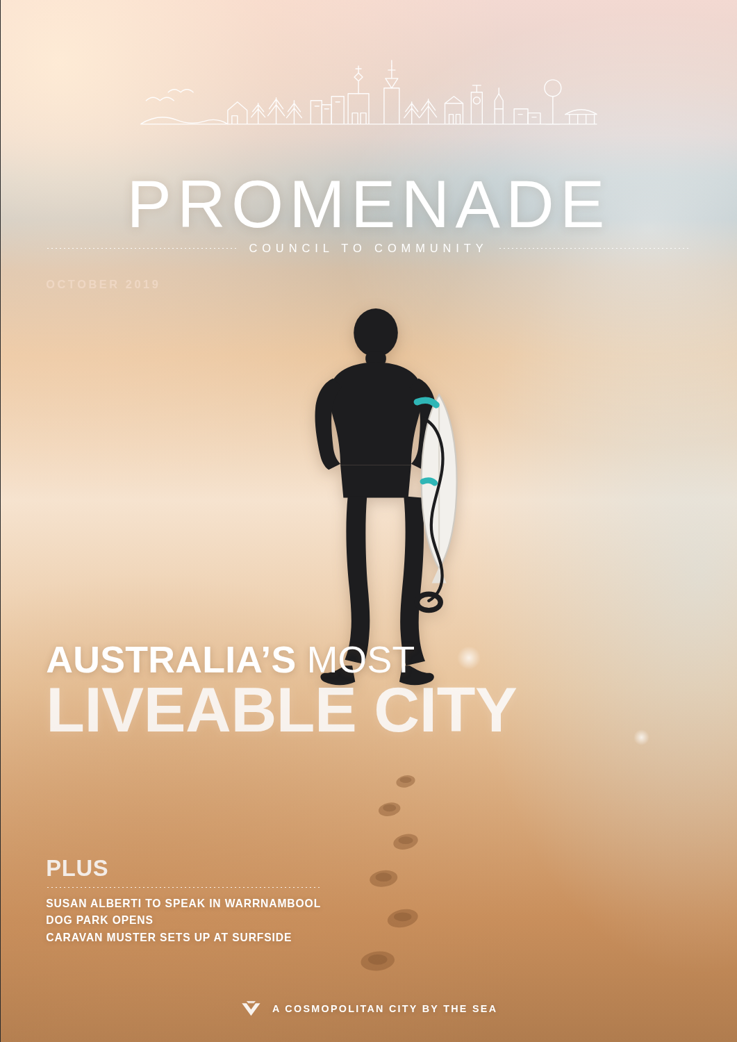PROMENADE
COUNCIL TO COMMUNITY
OCTOBER 2019
AUSTRALIA’S MOST
LIVEABLE CITY
PLUS
Susan Alberti to speak in Warrnambool
Dog park opens
Caravan muster sets up at Surfside
A Cosmopolitan City by the Sea